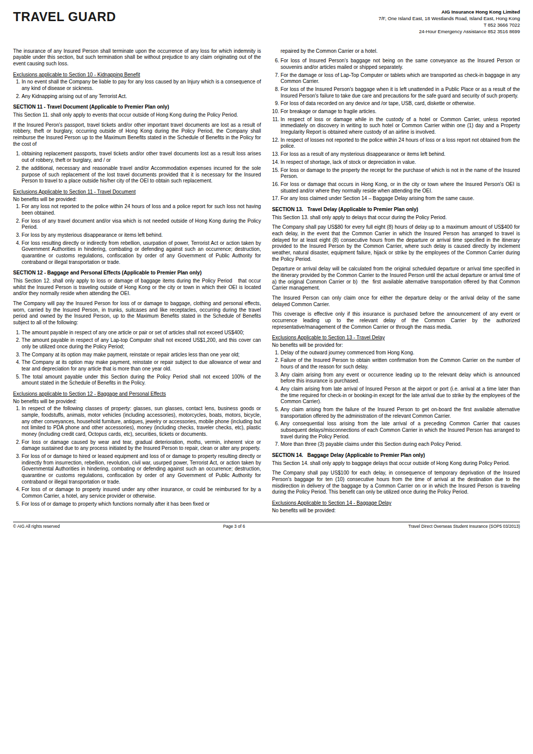TRAVEL GUARD
AIG Insurance Hong Kong Limited
7/F, One Island East, 18 Westlands Road, Island East, Hong Kong
T 852 3666 7022
24-Hour Emergency Assistance 852 3516 8699
The insurance of any Insured Person shall terminate upon the occurrence of any loss for which indemnity is payable under this section, but such termination shall be without prejudice to any claim originating out of the event causing such loss.
Exclusions applicable to Section 10 - Kidnapping Benefit
In no event shall the Company be liable to pay for any loss caused by an Injury which is a consequence of any kind of disease or sickness.
Any Kidnapping arising out of any Terrorist Act.
SECTION 11 - Travel Document (Applicable to Premier Plan only)
This Section 11. shall only apply to events that occur outside of Hong Kong during the Policy Period.
If the Insured Peron's passport, travel tickets and/or other important travel documents are lost as a result of robbery, theft or burglary, occurring outside of Hong Kong during the Policy Period, the Company shall reimburse the Insured Person up to the Maximum Benefits stated in the Schedule of Benefits in the Policy for the cost of
obtaining replacement passports, travel tickets and/or other travel documents lost as a result loss arises out of robbery, theft or burglary, and / or
the additional, necessary and reasonable travel and/or Accommodation expenses incurred for the sole purpose of such replacement of the lost travel documents provided that it is necessary for the Insured Person to travel to a place outside his/her city of the OEI to obtain such replacement.
Exclusions Applicable to Section 11 - Travel Document
No benefits will be provided:
For any loss not reported to the police within 24 hours of loss and a police report for such loss not having been obtained.
For loss of any travel document and/or visa which is not needed outside of Hong Kong during the Policy Period.
For loss by any mysterious disappearance or items left behind.
For loss resulting directly or indirectly from rebellion, usurpation of power, Terrorist Act or action taken by Government Authorities in hindering, combating or defending against such an occurrence; destruction, quarantine or customs regulations, confiscation by order of any Government of Public Authority for contraband or illegal transportation or trade.
SECTION 12 - Baggage and Personal Effects (Applicable to Premier Plan only)
This Section 12. shall only apply to loss or damage of baggage items during the Policy Period that occur whilst the Insured Person is traveling outside of Hong Kong or the city or town in which their OEI is located and/or they normally reside when attending the OEI.
The Company will pay the Insured Person for loss of or damage to baggage, clothing and personal effects, worn, carried by the Insured Person, in trunks, suitcases and like receptacles, occurring during the travel period and owned by the Insured Person, up to the Maximum Benefits stated in the Schedule of Benefits subject to all of the following:
The amount payable in respect of any one article or pair or set of articles shall not exceed US$400;
The amount payable in respect of any Lap-top Computer shall not exceed US$1,200, and this cover can only be utilized once during the Policy Period;
The Company at its option may make payment, reinstate or repair articles less than one year old;
The Company at its option may make payment, reinstate or repair subject to due allowance of wear and tear and depreciation for any article that is more than one year old.
The total amount payable under this Section during the Policy Period shall not exceed 100% of the amount stated in the Schedule of Benefits in the Policy.
Exclusions applicable to Section 12 - Baggage and Personal Effects
No benefits will be provided:
In respect of the following classes of property: glasses, sun glasses, contact lens, business goods or sample, foodstuffs, animals, motor vehicles (including accessories), motorcycles, boats, motors, bicycle, any other conveyances, household furniture, antiques, jewelry or accessories, mobile phone (including but not limited to PDA phone and other accessories), money (including checks, traveler checks, etc), plastic money (including credit card, Octopus cards, etc), securities, tickets or documents.
For loss or damage caused by wear and tear, gradual deterioration, moths, vermin, inherent vice or damage sustained due to any process initiated by the Insured Person to repair, clean or alter any property.
For loss of or damage to hired or leased equipment and loss of or damage to property resulting directly or indirectly from insurrection, rebellion, revolution, civil war, usurped power, Terrorist Act, or action taken by Governmental Authorities in hindering, combating or defending against such an occurrence; destruction, quarantine or customs regulations, confiscation by order of any Government of Public Authority for contraband or illegal transportation or trade.
For loss of or damage to property insured under any other insurance, or could be reimbursed for by a Common Carrier, a hotel, any service provider or otherwise.
For loss of or damage to property which functions normally after it has been fixed or
repaired by the Common Carrier or a hotel.
For loss of Insured Person's baggage not being on the same conveyance as the Insured Person or souvenirs and/or articles mailed or shipped separately.
For the damage or loss of Lap-Top Computer or tablets which are transported as check-in baggage in any Common Carrier.
For loss of the Insured Person's baggage when it is left unattended in a Public Place or as a result of the Insured Person's failure to take due care and precautions for the safe guard and security of such property.
For loss of data recorded on any device and /or tape, USB, card, diskette or otherwise.
For breakage or damage to fragile articles.
In respect of loss or damage while in the custody of a hotel or Common Carrier, unless reported immediately on discovery in writing to such hotel or Common Carrier within one (1) day and a Property Irregularity Report is obtained where custody of an airline is involved.
In respect of losses not reported to the police within 24 hours of loss or a loss report not obtained from the police.
For loss as a result of any mysterious disappearance or items left behind.
In respect of shortage, lack of stock or depreciation in value.
For loss or damage to the property the receipt for the purchase of which is not in the name of the Insured Person.
For loss or damage that occurs in Hong Kong, or in the city or town where the Insured Person's OEI is situated and/or where they normally reside when attending the OEI.
For any loss claimed under Section 14 – Baggage Delay arising from the same cause.
SECTION 13. Travel Delay (Applicable to Premier Plan only)
This Section 13. shall only apply to delays that occur during the Policy Period.
The Company shall pay US$80 for every full eight (8) hours of delay up to a maximum amount of US$400 for each delay, in the event that the Common Carrier in which the Insured Person has arranged to travel is delayed for at least eight (8) consecutive hours from the departure or arrival time specified in the itinerary provided to the Insured Person by the Common Carrier, where such delay is caused directly by inclement weather, natural disaster, equipment failure, hijack or strike by the employees of the Common Carrier during the Policy Period.
Departure or arrival delay will be calculated from the original scheduled departure or arrival time specified in the itinerary provided by the Common Carrier to the Insured Person until the actual departure or arrival time of a) the original Common Carrier or b) the first available alternative transportation offered by that Common Carrier management.
The Insured Person can only claim once for either the departure delay or the arrival delay of the same delayed Common Carrier.
This coverage is effective only if this insurance is purchased before the announcement of any event or occurrence leading up to the relevant delay of the Common Carrier by the authorized representative/management of the Common Carrier or through the mass media.
Exclusions Applicable to Section 13 - Travel Delay
No benefits will be provided for:
Delay of the outward journey commenced from Hong Kong.
Failure of the Insured Person to obtain written confirmation from the Common Carrier on the number of hours of and the reason for such delay.
Any claim arising from any event or occurrence leading up to the relevant delay which is announced before this insurance is purchased.
Any claim arising from late arrival of Insured Person at the airport or port (i.e. arrival at a time later than the time required for check-in or booking-in except for the late arrival due to strike by the employees of the Common Carrier).
Any claim arising from the failure of the Insured Person to get on-board the first available alternative transportation offered by the administration of the relevant Common Carrier.
Any consequential loss arising from the late arrival of a preceding Common Carrier that causes subsequent delays/misconnections of each Common Carrier in which the Insured Person has arranged to travel during the Policy Period.
More than three (3) payable claims under this Section during each Policy Period.
SECTION 14. Baggage Delay (Applicable to Premier Plan only)
This Section 14. shall only apply to baggage delays that occur outside of Hong Kong during Policy Period.
The Company shall pay US$100 for each delay, in consequence of temporary deprivation of the Insured Person's baggage for ten (10) consecutive hours from the time of arrival at the destination due to the misdirection in delivery of the baggage by a Common Carrier on or in which the Insured Person is traveling during the Policy Period. This benefit can only be utilized once during the Policy Period.
Exclusions Applicable to Section 14 - Baggage Delay
No benefits will be provided:
© AIG All rights reserved
Page 3 of 6
Travel Direct Overseas Student Insurance (SOP5 03/2013)